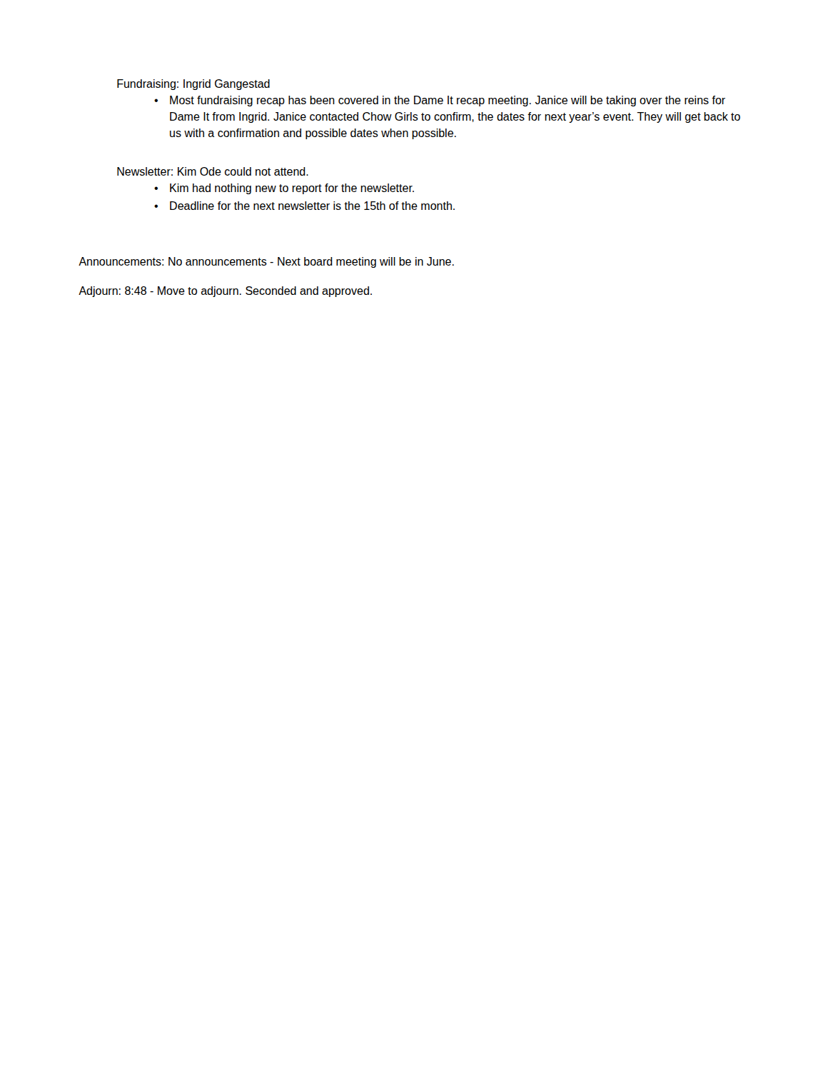Fundraising: Ingrid Gangestad
Most fundraising recap has been covered in the Dame It recap meeting. Janice will be taking over the reins for Dame It from Ingrid. Janice contacted Chow Girls to confirm, the dates for next year’s event. They will get back to us with a confirmation and possible dates when possible.
Newsletter: Kim Ode could not attend.
Kim had nothing new to report for the newsletter.
Deadline for the next newsletter is the 15th of the month.
Announcements: No announcements - Next board meeting will be in June.
Adjourn: 8:48 - Move to adjourn. Seconded and approved.